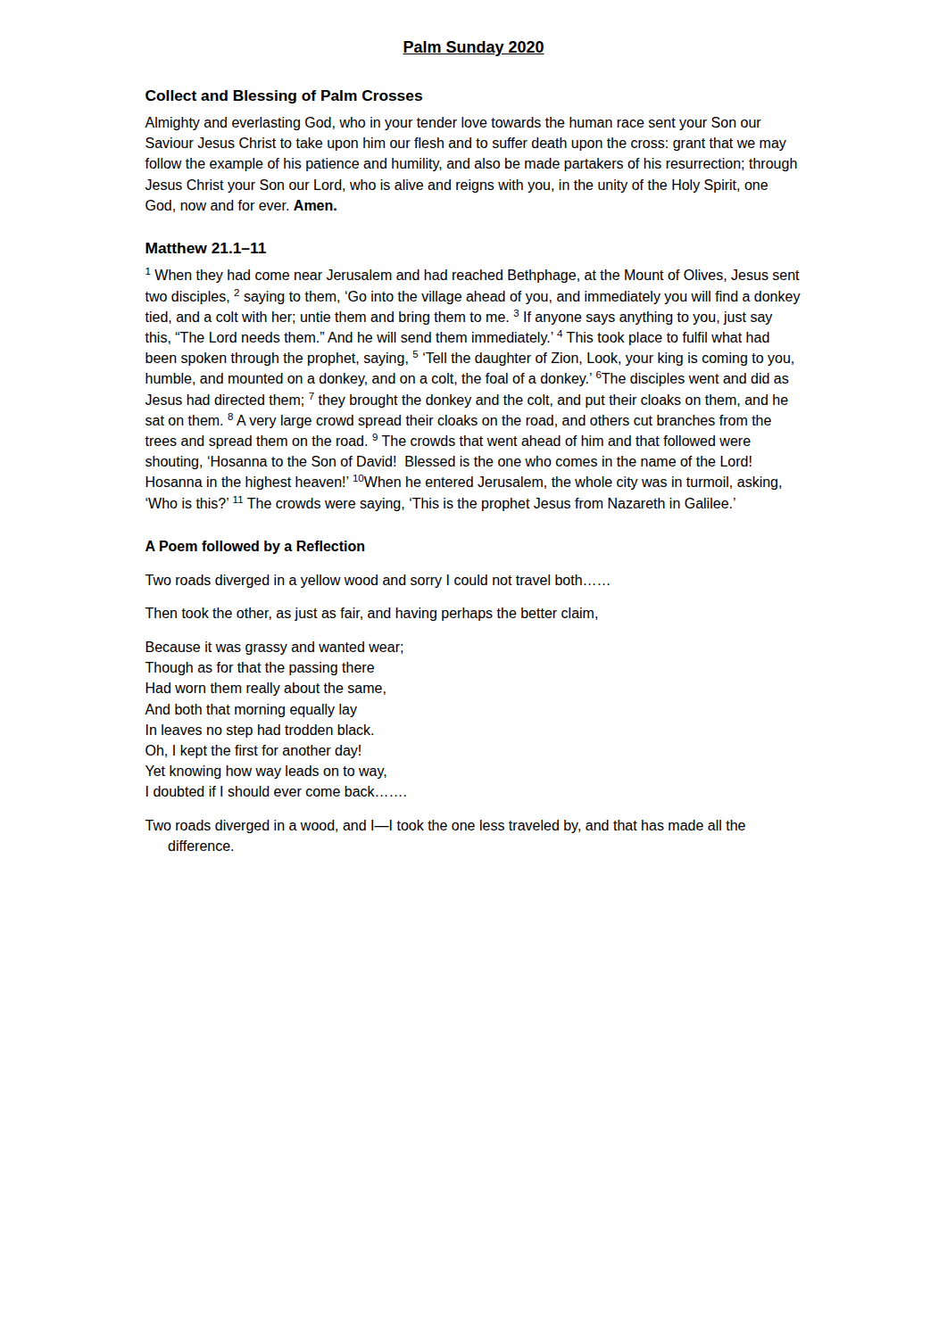Palm Sunday 2020
Collect and Blessing of Palm Crosses
Almighty and everlasting God, who in your tender love towards the human race sent your Son our Saviour Jesus Christ to take upon him our flesh and to suffer death upon the cross: grant that we may follow the example of his patience and humility, and also be made partakers of his resurrection; through Jesus Christ your Son our Lord, who is alive and reigns with you, in the unity of the Holy Spirit, one God, now and for ever. Amen.
Matthew 21.1–11
1 When they had come near Jerusalem and had reached Bethphage, at the Mount of Olives, Jesus sent two disciples, 2 saying to them, ‘Go into the village ahead of you, and immediately you will find a donkey tied, and a colt with her; untie them and bring them to me. 3 If anyone says anything to you, just say this, “The Lord needs them.” And he will send them immediately.’ 4 This took place to fulfil what had been spoken through the prophet, saying, 5 ‘Tell the daughter of Zion, Look, your king is coming to you, humble, and mounted on a donkey, and on a colt, the foal of a donkey.’ 6The disciples went and did as Jesus had directed them; 7 they brought the donkey and the colt, and put their cloaks on them, and he sat on them. 8 A very large crowd spread their cloaks on the road, and others cut branches from the trees and spread them on the road. 9 The crowds that went ahead of him and that followed were shouting, ‘Hosanna to the Son of David! Blessed is the one who comes in the name of the Lord! Hosanna in the highest heaven!’ 10When he entered Jerusalem, the whole city was in turmoil, asking, ‘Who is this?’ 11 The crowds were saying, ‘This is the prophet Jesus from Nazareth in Galilee.’
A Poem followed by a Reflection
Two roads diverged in a yellow wood and sorry I could not travel both……
Then took the other, as just as fair, and having perhaps the better claim,
Because it was grassy and wanted wear;
Though as for that the passing there
Had worn them really about the same,
And both that morning equally lay
In leaves no step had trodden black.
Oh, I kept the first for another day!
Yet knowing how way leads on to way,
I doubted if I should ever come back…….
Two roads diverged in a wood, and I—I took the one less traveled by, and that has made all the difference.